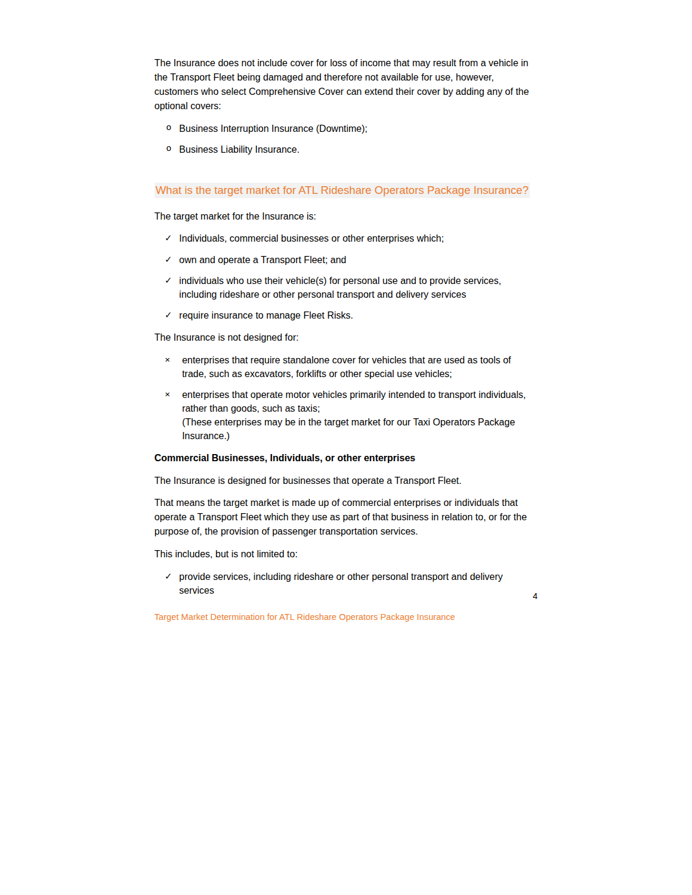The Insurance does not include cover for loss of income that may result from a vehicle in the Transport Fleet being damaged and therefore not available for use, however, customers who select Comprehensive Cover can extend their cover by adding any of the optional covers:
o Business Interruption Insurance (Downtime);
o Business Liability Insurance.
What is the target market for ATL Rideshare Operators Package Insurance?
The target market for the Insurance is:
✓Individuals, commercial businesses or other enterprises which;
✓own and operate a Transport Fleet; and
✓individuals who use their vehicle(s) for personal use and to provide services, including rideshare or other personal transport and delivery services
✓require insurance to manage Fleet Risks.
The Insurance is not designed for:
×enterprises that require standalone cover for vehicles that are used as tools of trade, such as excavators, forklifts or other special use vehicles;
×enterprises that operate motor vehicles primarily intended to transport individuals, rather than goods, such as taxis;(These enterprises may be in the target market for our Taxi Operators Package Insurance.)
Commercial Businesses, Individuals, or other enterprises
The Insurance is designed for businesses that operate a Transport Fleet.
That means the target market is made up of commercial enterprises or individuals that operate a Transport Fleet which they use as part of that business in relation to, or for the purpose of, the provision of passenger transportation services.
This includes, but is not limited to:
✓provide services, including rideshare or other personal transport and delivery services
4
Target Market Determination for ATL Rideshare Operators Package Insurance